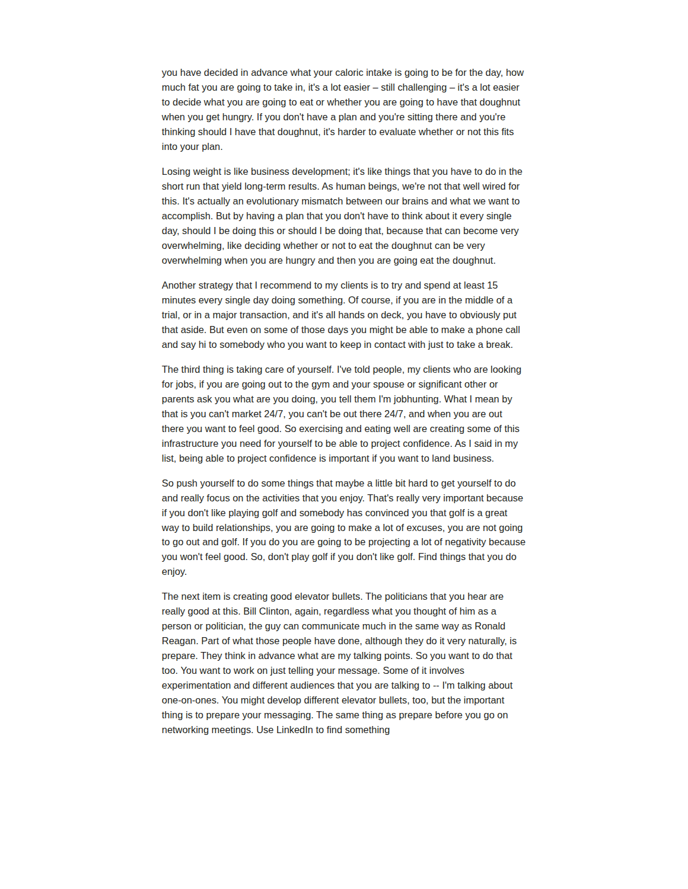you have decided in advance what your caloric intake is going to be for the day, how much fat you are going to take in, it's a lot easier – still challenging – it's a lot easier to decide what you are going to eat or whether you are going to have that doughnut when you get hungry. If you don't have a plan and you're sitting there and you're thinking should I have that doughnut, it's harder to evaluate whether or not this fits into your plan.
Losing weight is like business development; it's like things that you have to do in the short run that yield long-term results. As human beings, we're not that well wired for this. It's actually an evolutionary mismatch between our brains and what we want to accomplish. But by having a plan that you don't have to think about it every single day, should I be doing this or should I be doing that, because that can become very overwhelming, like deciding whether or not to eat the doughnut can be very overwhelming when you are hungry and then you are going eat the doughnut.
Another strategy that I recommend to my clients is to try and spend at least 15 minutes every single day doing something. Of course, if you are in the middle of a trial, or in a major transaction, and it's all hands on deck, you have to obviously put that aside. But even on some of those days you might be able to make a phone call and say hi to somebody who you want to keep in contact with just to take a break.
The third thing is taking care of yourself. I've told people, my clients who are looking for jobs, if you are going out to the gym and your spouse or significant other or parents ask you what are you doing, you tell them I'm jobhunting. What I mean by that is you can't market 24/7, you can't be out there 24/7, and when you are out there you want to feel good. So exercising and eating well are creating some of this infrastructure you need for yourself to be able to project confidence. As I said in my list, being able to project confidence is important if you want to land business.
So push yourself to do some things that maybe a little bit hard to get yourself to do and really focus on the activities that you enjoy. That's really very important because if you don't like playing golf and somebody has convinced you that golf is a great way to build relationships, you are going to make a lot of excuses, you are not going to go out and golf. If you do you are going to be projecting a lot of negativity because you won't feel good. So, don't play golf if you don't like golf. Find things that you do enjoy.
The next item is creating good elevator bullets. The politicians that you hear are really good at this. Bill Clinton, again, regardless what you thought of him as a person or politician, the guy can communicate much in the same way as Ronald Reagan. Part of what those people have done, although they do it very naturally, is prepare. They think in advance what are my talking points. So you want to do that too. You want to work on just telling your message. Some of it involves experimentation and different audiences that you are talking to -- I'm talking about one-on-ones. You might develop different elevator bullets, too, but the important thing is to prepare your messaging. The same thing as prepare before you go on networking meetings. Use LinkedIn to find something